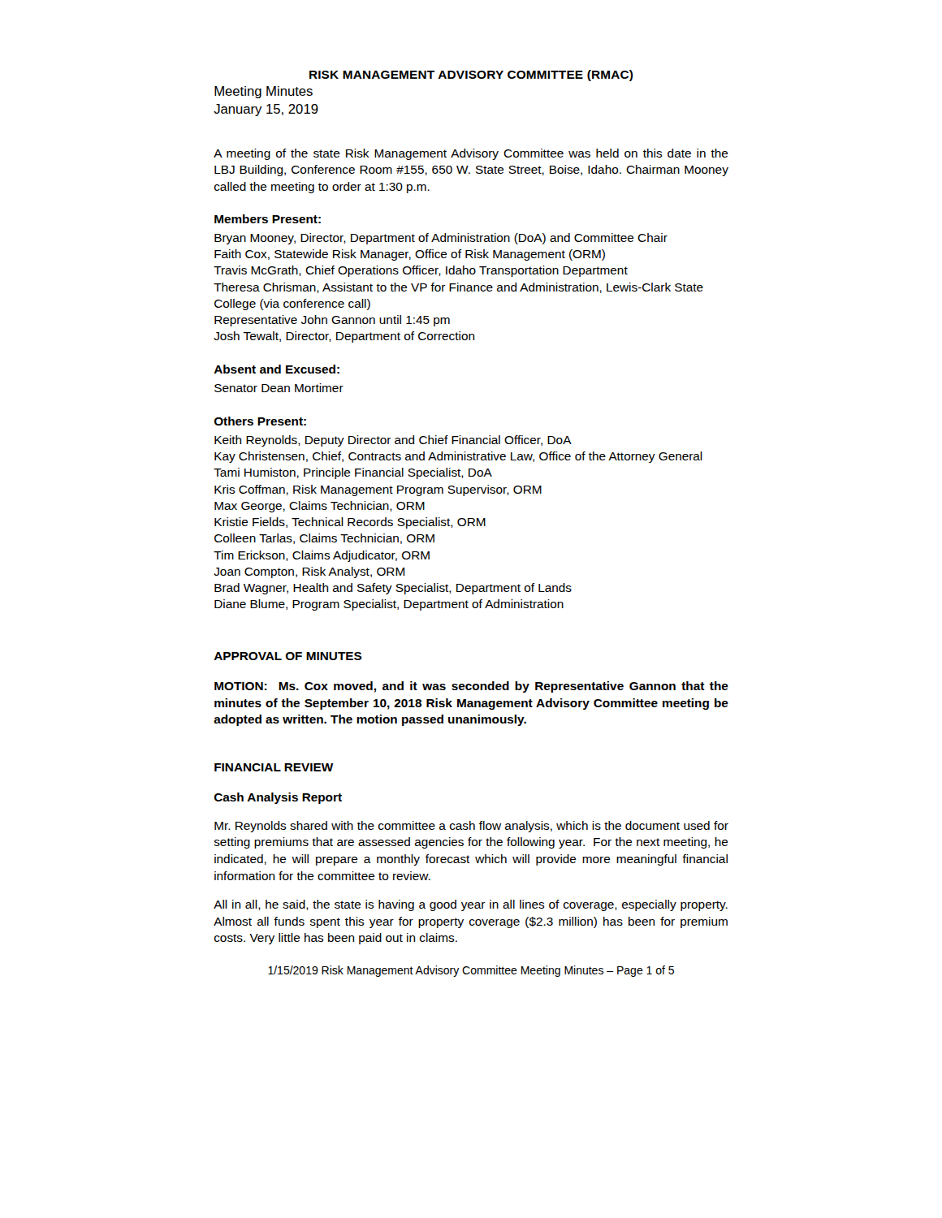RISK MANAGEMENT ADVISORY COMMITTEE (RMAC)
Meeting Minutes
January 15, 2019
A meeting of the state Risk Management Advisory Committee was held on this date in the LBJ Building, Conference Room #155, 650 W. State Street, Boise, Idaho. Chairman Mooney called the meeting to order at 1:30 p.m.
Members Present:
Bryan Mooney, Director, Department of Administration (DoA) and Committee Chair
Faith Cox, Statewide Risk Manager, Office of Risk Management (ORM)
Travis McGrath, Chief Operations Officer, Idaho Transportation Department
Theresa Chrisman, Assistant to the VP for Finance and Administration, Lewis-Clark State College (via conference call)
Representative John Gannon until 1:45 pm
Josh Tewalt, Director, Department of Correction
Absent and Excused:
Senator Dean Mortimer
Others Present:
Keith Reynolds, Deputy Director and Chief Financial Officer, DoA
Kay Christensen, Chief, Contracts and Administrative Law, Office of the Attorney General
Tami Humiston, Principle Financial Specialist, DoA
Kris Coffman, Risk Management Program Supervisor, ORM
Max George, Claims Technician, ORM
Kristie Fields, Technical Records Specialist, ORM
Colleen Tarlas, Claims Technician, ORM
Tim Erickson, Claims Adjudicator, ORM
Joan Compton, Risk Analyst, ORM
Brad Wagner, Health and Safety Specialist, Department of Lands
Diane Blume, Program Specialist, Department of Administration
APPROVAL OF MINUTES
MOTION: Ms. Cox moved, and it was seconded by Representative Gannon that the minutes of the September 10, 2018 Risk Management Advisory Committee meeting be adopted as written. The motion passed unanimously.
FINANCIAL REVIEW
Cash Analysis Report
Mr. Reynolds shared with the committee a cash flow analysis, which is the document used for setting premiums that are assessed agencies for the following year. For the next meeting, he indicated, he will prepare a monthly forecast which will provide more meaningful financial information for the committee to review.
All in all, he said, the state is having a good year in all lines of coverage, especially property. Almost all funds spent this year for property coverage ($2.3 million) has been for premium costs. Very little has been paid out in claims.
1/15/2019 Risk Management Advisory Committee Meeting Minutes – Page 1 of 5